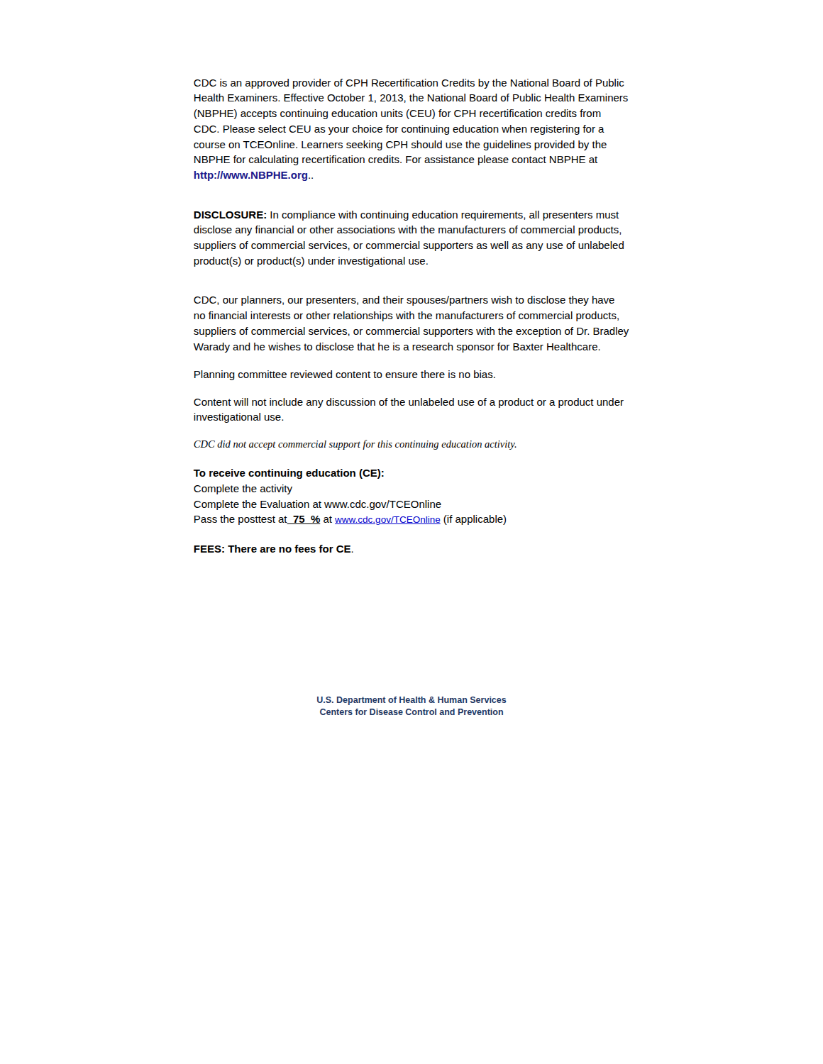CDC is an approved provider of CPH Recertification Credits by the National Board of Public Health Examiners. Effective October 1, 2013, the National Board of Public Health Examiners (NBPHE) accepts continuing education units (CEU) for CPH recertification credits from CDC. Please select CEU as your choice for continuing education when registering for a course on TCEOnline. Learners seeking CPH should use the guidelines provided by the NBPHE for calculating recertification credits. For assistance please contact NBPHE at http://www.NBPHE.org..
DISCLOSURE: In compliance with continuing education requirements, all presenters must disclose any financial or other associations with the manufacturers of commercial products, suppliers of commercial services, or commercial supporters as well as any use of unlabeled product(s) or product(s) under investigational use.
CDC, our planners, our presenters, and their spouses/partners wish to disclose they have no financial interests or other relationships with the manufacturers of commercial products, suppliers of commercial services, or commercial supporters with the exception of Dr. Bradley Warady and he wishes to disclose that he is a research sponsor for Baxter Healthcare.
Planning committee reviewed content to ensure there is no bias.
Content will not include any discussion of the unlabeled use of a product or a product under investigational use.
CDC did not accept commercial support for this continuing education activity.
To receive continuing education (CE):
Complete the activity
Complete the Evaluation at www.cdc.gov/TCEOnline
Pass the posttest at 75 % at www.cdc.gov/TCEOnline (if applicable)
FEES: There are no fees for CE.
U.S. Department of Health & Human Services
Centers for Disease Control and Prevention